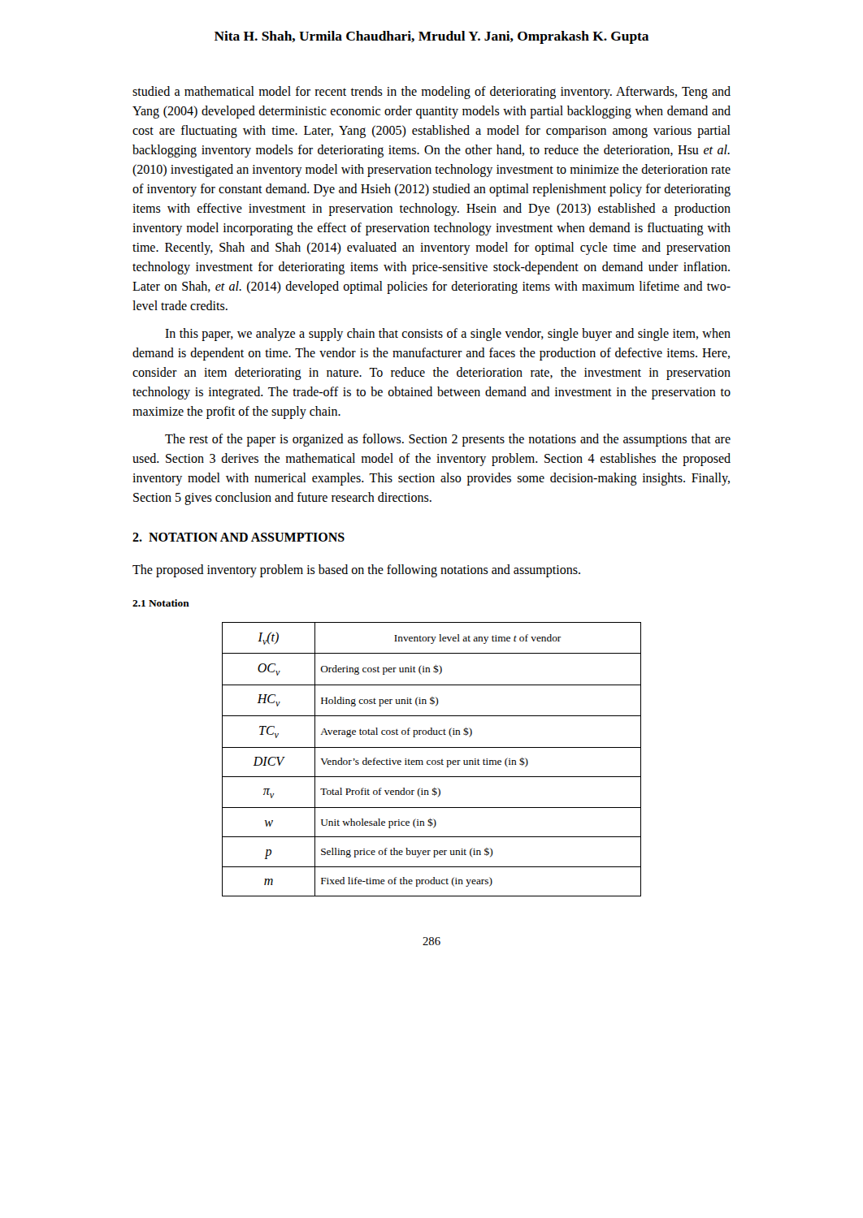Nita H. Shah, Urmila Chaudhari, Mrudul Y. Jani, Omprakash K. Gupta
studied a mathematical model for recent trends in the modeling of deteriorating inventory. Afterwards, Teng and Yang (2004) developed deterministic economic order quantity models with partial backlogging when demand and cost are fluctuating with time. Later, Yang (2005) established a model for comparison among various partial backlogging inventory models for deteriorating items. On the other hand, to reduce the deterioration, Hsu et al. (2010) investigated an inventory model with preservation technology investment to minimize the deterioration rate of inventory for constant demand. Dye and Hsieh (2012) studied an optimal replenishment policy for deteriorating items with effective investment in preservation technology. Hsein and Dye (2013) established a production inventory model incorporating the effect of preservation technology investment when demand is fluctuating with time. Recently, Shah and Shah (2014) evaluated an inventory model for optimal cycle time and preservation technology investment for deteriorating items with price-sensitive stock-dependent on demand under inflation. Later on Shah, et al. (2014) developed optimal policies for deteriorating items with maximum lifetime and two-level trade credits.
In this paper, we analyze a supply chain that consists of a single vendor, single buyer and single item, when demand is dependent on time. The vendor is the manufacturer and faces the production of defective items. Here, consider an item deteriorating in nature. To reduce the deterioration rate, the investment in preservation technology is integrated. The trade-off is to be obtained between demand and investment in the preservation to maximize the profit of the supply chain.
The rest of the paper is organized as follows. Section 2 presents the notations and the assumptions that are used. Section 3 derives the mathematical model of the inventory problem. Section 4 establishes the proposed inventory model with numerical examples. This section also provides some decision-making insights. Finally, Section 5 gives conclusion and future research directions.
2. NOTATION AND ASSUMPTIONS
The proposed inventory problem is based on the following notations and assumptions.
2.1 Notation
| I v (t) | Inventory level at any time t of vendor |
| OC v | Ordering cost per unit (in $) |
| HC v | Holding cost per unit (in $) |
| TC v | Average total cost of product (in $) |
| DICV | Vendor’s defective item cost per unit time (in $) |
| π v | Total Profit of vendor (in $) |
| w | Unit wholesale price (in $) |
| p | Selling price of the buyer per unit (in $) |
| m | Fixed life-time of the product (in years) |
286